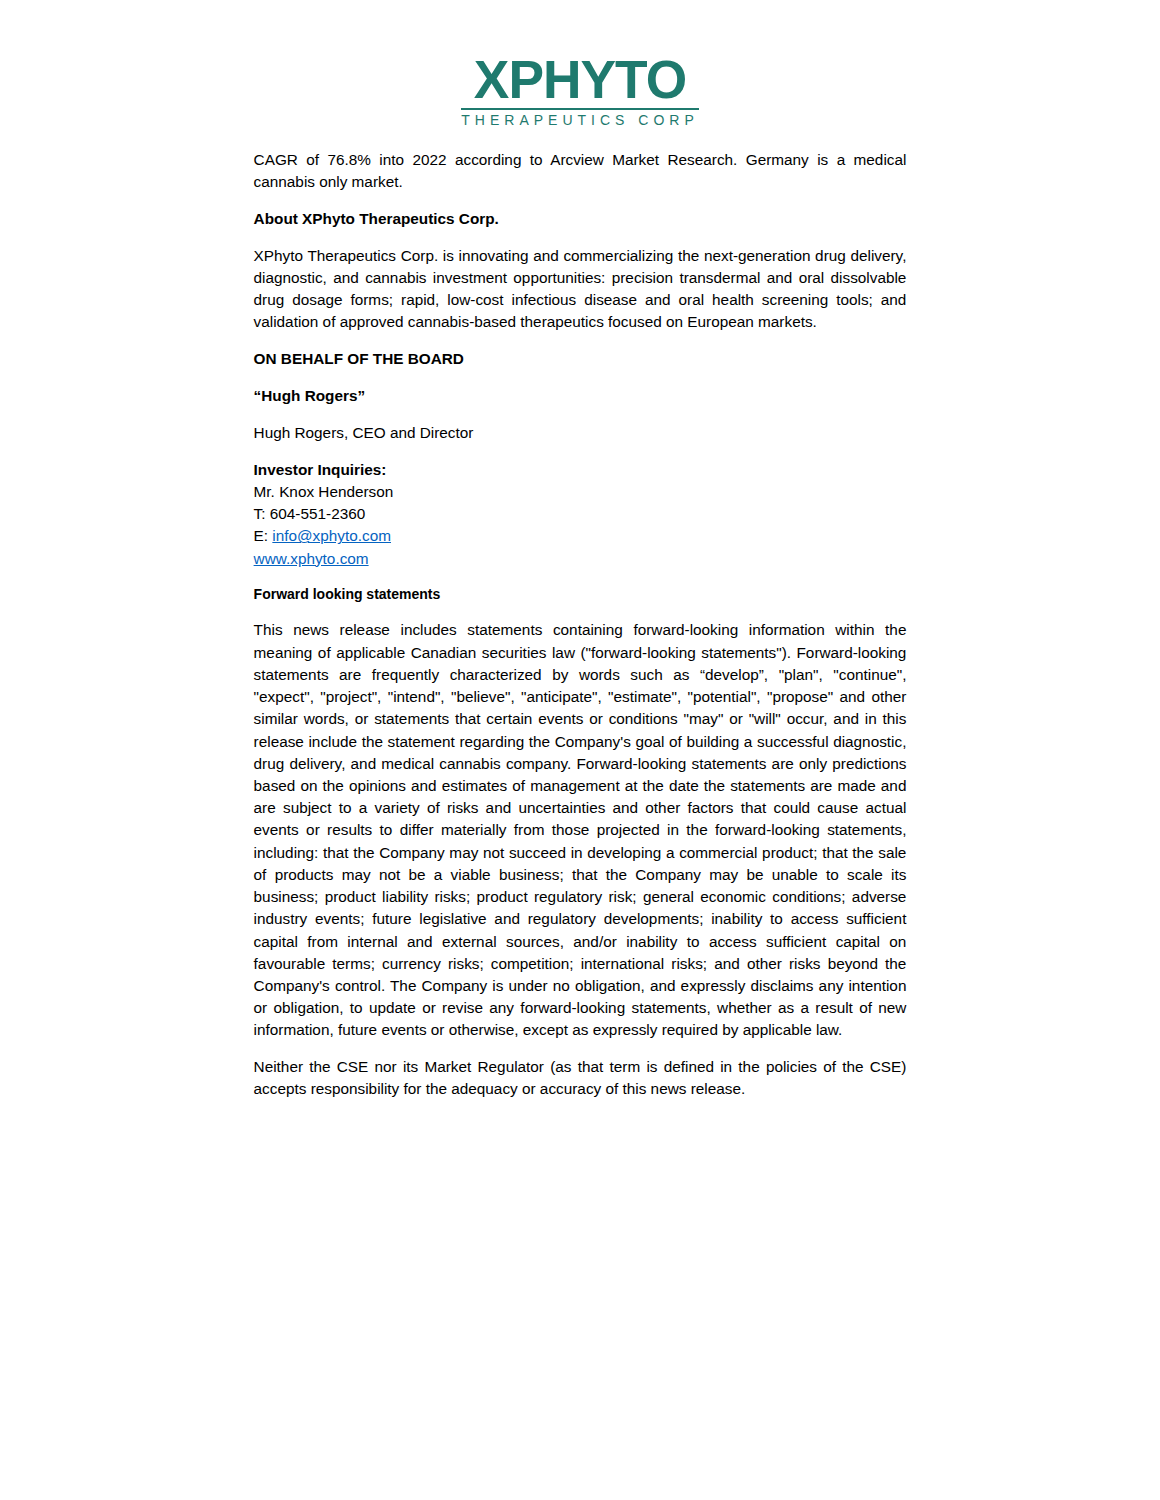XPHYTO
THERAPEUTICS CORP
CAGR of 76.8% into 2022 according to Arcview Market Research. Germany is a medical cannabis only market.
About XPhyto Therapeutics Corp.
XPhyto Therapeutics Corp. is innovating and commercializing the next-generation drug delivery, diagnostic, and cannabis investment opportunities: precision transdermal and oral dissolvable drug dosage forms; rapid, low-cost infectious disease and oral health screening tools; and validation of approved cannabis-based therapeutics focused on European markets.
ON BEHALF OF THE BOARD
“Hugh Rogers”
Hugh Rogers, CEO and Director
Investor Inquiries:
Mr. Knox Henderson
T: 604-551-2360
E: info@xphyto.com
www.xphyto.com
Forward looking statements
This news release includes statements containing forward-looking information within the meaning of applicable Canadian securities law ("forward-looking statements"). Forward-looking statements are frequently characterized by words such as “develop”, "plan", "continue", "expect", "project", "intend", "believe", "anticipate", "estimate", "potential", "propose" and other similar words, or statements that certain events or conditions "may" or "will" occur, and in this release include the statement regarding the Company's goal of building a successful diagnostic, drug delivery, and medical cannabis company. Forward-looking statements are only predictions based on the opinions and estimates of management at the date the statements are made and are subject to a variety of risks and uncertainties and other factors that could cause actual events or results to differ materially from those projected in the forward-looking statements, including: that the Company may not succeed in developing a commercial product; that the sale of products may not be a viable business; that the Company may be unable to scale its business; product liability risks; product regulatory risk; general economic conditions; adverse industry events; future legislative and regulatory developments; inability to access sufficient capital from internal and external sources, and/or inability to access sufficient capital on favourable terms; currency risks; competition; international risks; and other risks beyond the Company's control. The Company is under no obligation, and expressly disclaims any intention or obligation, to update or revise any forward-looking statements, whether as a result of new information, future events or otherwise, except as expressly required by applicable law.
Neither the CSE nor its Market Regulator (as that term is defined in the policies of the CSE) accepts responsibility for the adequacy or accuracy of this news release.